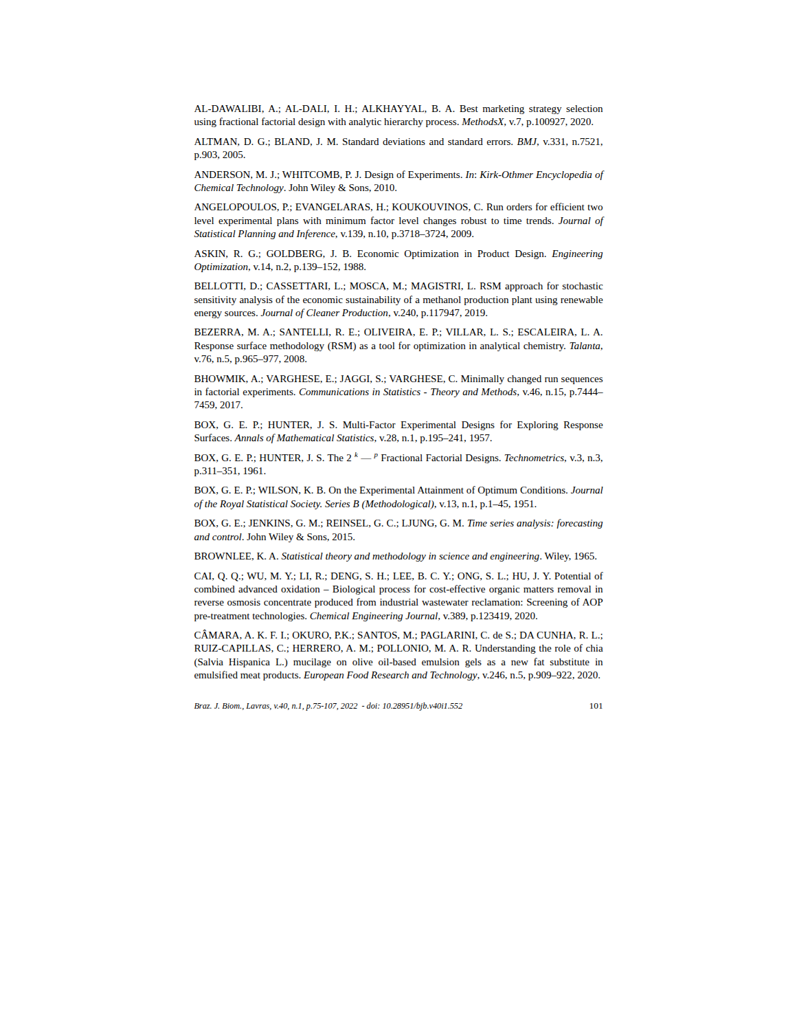AL-DAWALIBI, A.; AL-DALI, I. H.; ALKHAYYAL, B. A. Best marketing strategy selection using fractional factorial design with analytic hierarchy process. MethodsX, v.7, p.100927, 2020.
ALTMAN, D. G.; BLAND, J. M. Standard deviations and standard errors. BMJ, v.331, n.7521, p.903, 2005.
ANDERSON, M. J.; WHITCOMB, P. J. Design of Experiments. In: Kirk-Othmer Encyclopedia of Chemical Technology. John Wiley & Sons, 2010.
ANGELOPOULOS, P.; EVANGELARAS, H.; KOUKOUVINOS, C. Run orders for efficient two level experimental plans with minimum factor level changes robust to time trends. Journal of Statistical Planning and Inference, v.139, n.10, p.3718–3724, 2009.
ASKIN, R. G.; GOLDBERG, J. B. Economic Optimization in Product Design. Engineering Optimization, v.14, n.2, p.139–152, 1988.
BELLOTTI, D.; CASSETTARI, L.; MOSCA, M.; MAGISTRI, L. RSM approach for stochastic sensitivity analysis of the economic sustainability of a methanol production plant using renewable energy sources. Journal of Cleaner Production, v.240, p.117947, 2019.
BEZERRA, M. A.; SANTELLI, R. E.; OLIVEIRA, E. P.; VILLAR, L. S.; ESCALEIRA, L. A. Response surface methodology (RSM) as a tool for optimization in analytical chemistry. Talanta, v.76, n.5, p.965–977, 2008.
BHOWMIK, A.; VARGHESE, E.; JAGGI, S.; VARGHESE, C. Minimally changed run sequences in factorial experiments. Communications in Statistics - Theory and Methods, v.46, n.15, p.7444–7459, 2017.
BOX, G. E. P.; HUNTER, J. S. Multi-Factor Experimental Designs for Exploring Response Surfaces. Annals of Mathematical Statistics, v.28, n.1, p.195–241, 1957.
BOX, G. E. P.; HUNTER, J. S. The 2 k — p Fractional Factorial Designs. Technometrics, v.3, n.3, p.311–351, 1961.
BOX, G. E. P.; WILSON, K. B. On the Experimental Attainment of Optimum Conditions. Journal of the Royal Statistical Society. Series B (Methodological), v.13, n.1, p.1–45, 1951.
BOX, G. E.; JENKINS, G. M.; REINSEL, G. C.; LJUNG, G. M. Time series analysis: forecasting and control. John Wiley & Sons, 2015.
BROWNLEE, K. A. Statistical theory and methodology in science and engineering. Wiley, 1965.
CAI, Q. Q.; WU, M. Y.; LI, R.; DENG, S. H.; LEE, B. C. Y.; ONG, S. L.; HU, J. Y. Potential of combined advanced oxidation – Biological process for cost-effective organic matters removal in reverse osmosis concentrate produced from industrial wastewater reclamation: Screening of AOP pre-treatment technologies. Chemical Engineering Journal, v.389, p.123419, 2020.
CÂMARA, A. K. F. I.; OKURO, P.K.; SANTOS, M.; PAGLARINI, C. de S.; DA CUNHA, R. L.; RUIZ-CAPILLAS, C.; HERRERO, A. M.; POLLONIO, M. A. R. Understanding the role of chia (Salvia Hispanica L.) mucilage on olive oil-based emulsion gels as a new fat substitute in emulsified meat products. European Food Research and Technology, v.246, n.5, p.909–922, 2020.
Braz. J. Biom., Lavras, v.40, n.1, p.75-107, 2022 - doi: 10.28951/bjb.v40i1.552 101